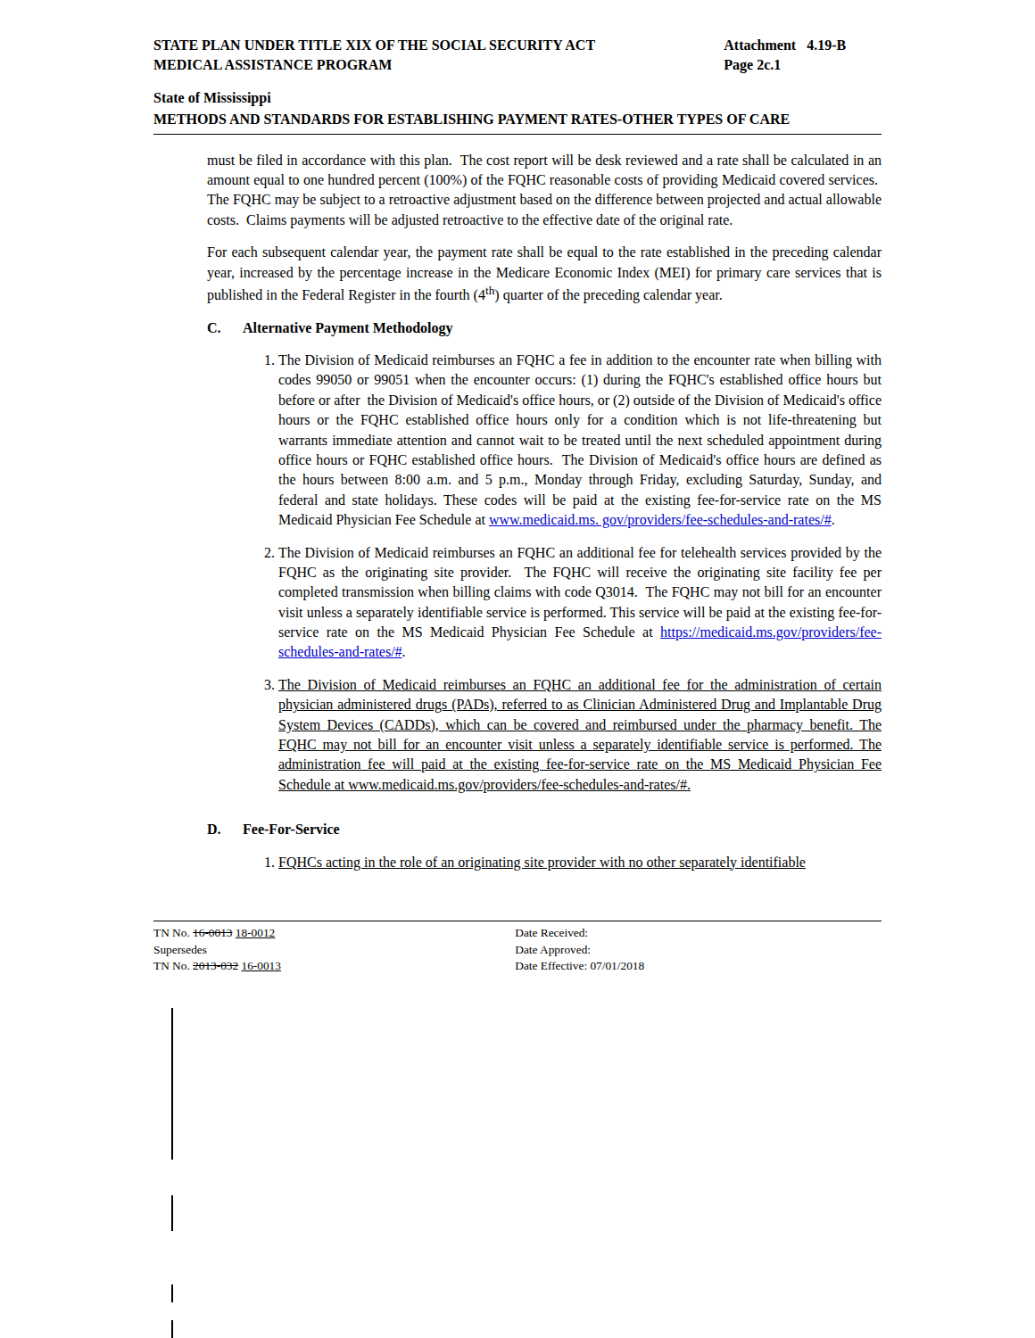| STATE PLAN UNDER TITLE XIX OF THE SOCIAL SECURITY ACT | Attachment 4.19-B |
| MEDICAL ASSISTANCE PROGRAM | Page 2c.1 |
State of Mississippi
METHODS AND STANDARDS FOR ESTABLISHING PAYMENT RATES-OTHER TYPES OF CARE
must be filed in accordance with this plan. The cost report will be desk reviewed and a rate shall be calculated in an amount equal to one hundred percent (100%) of the FQHC reasonable costs of providing Medicaid covered services. The FQHC may be subject to a retroactive adjustment based on the difference between projected and actual allowable costs. Claims payments will be adjusted retroactive to the effective date of the original rate.
For each subsequent calendar year, the payment rate shall be equal to the rate established in the preceding calendar year, increased by the percentage increase in the Medicare Economic Index (MEI) for primary care services that is published in the Federal Register in the fourth (4th) quarter of the preceding calendar year.
C.
Alternative Payment Methodology
The Division of Medicaid reimburses an FQHC a fee in addition to the encounter rate when billing with codes 99050 or 99051 when the encounter occurs: (1) during the FQHC's established office hours but before or after the Division of Medicaid's office hours, or (2) outside of the Division of Medicaid's office hours or the FQHC established office hours only for a condition which is not life-threatening but warrants immediate attention and cannot wait to be treated until the next scheduled appointment during office hours or FQHC established office hours. The Division of Medicaid's office hours are defined as the hours between 8:00 a.m. and 5 p.m., Monday through Friday, excluding Saturday, Sunday, and federal and state holidays. These codes will be paid at the existing fee-for-service rate on the MS Medicaid Physician Fee Schedule at www.medicaid.ms. gov/providers/fee-schedules-and-rates/#.
The Division of Medicaid reimburses an FQHC an additional fee for telehealth services provided by the FQHC as the originating site provider. The FQHC will receive the originating site facility fee per completed transmission when billing claims with code Q3014. The FQHC may not bill for an encounter visit unless a separately identifiable service is performed. This service will be paid at the existing fee-for-service rate on the MS Medicaid Physician Fee Schedule at https://medicaid.ms.gov/providers/fee-schedules-and-rates/#.
The Division of Medicaid reimburses an FQHC an additional fee for the administration of certain physician administered drugs (PADs), referred to as Clinician Administered Drug and Implantable Drug System Devices (CADDs), which can be covered and reimbursed under the pharmacy benefit. The FQHC may not bill for an encounter visit unless a separately identifiable service is performed. The administration fee will paid at the existing fee-for-service rate on the MS Medicaid Physician Fee Schedule at www.medicaid.ms.gov/providers/fee-schedules-and-rates/#.
D.
Fee-For-Service
FQHCs acting in the role of an originating site provider with no other separately identifiable
| TN No. 16-0013 18-0012 | Date Received: |
| Supersedes | Date Approved: |
| TN No. 2013-032 16-0013 | Date Effective: 07/01/2018 |